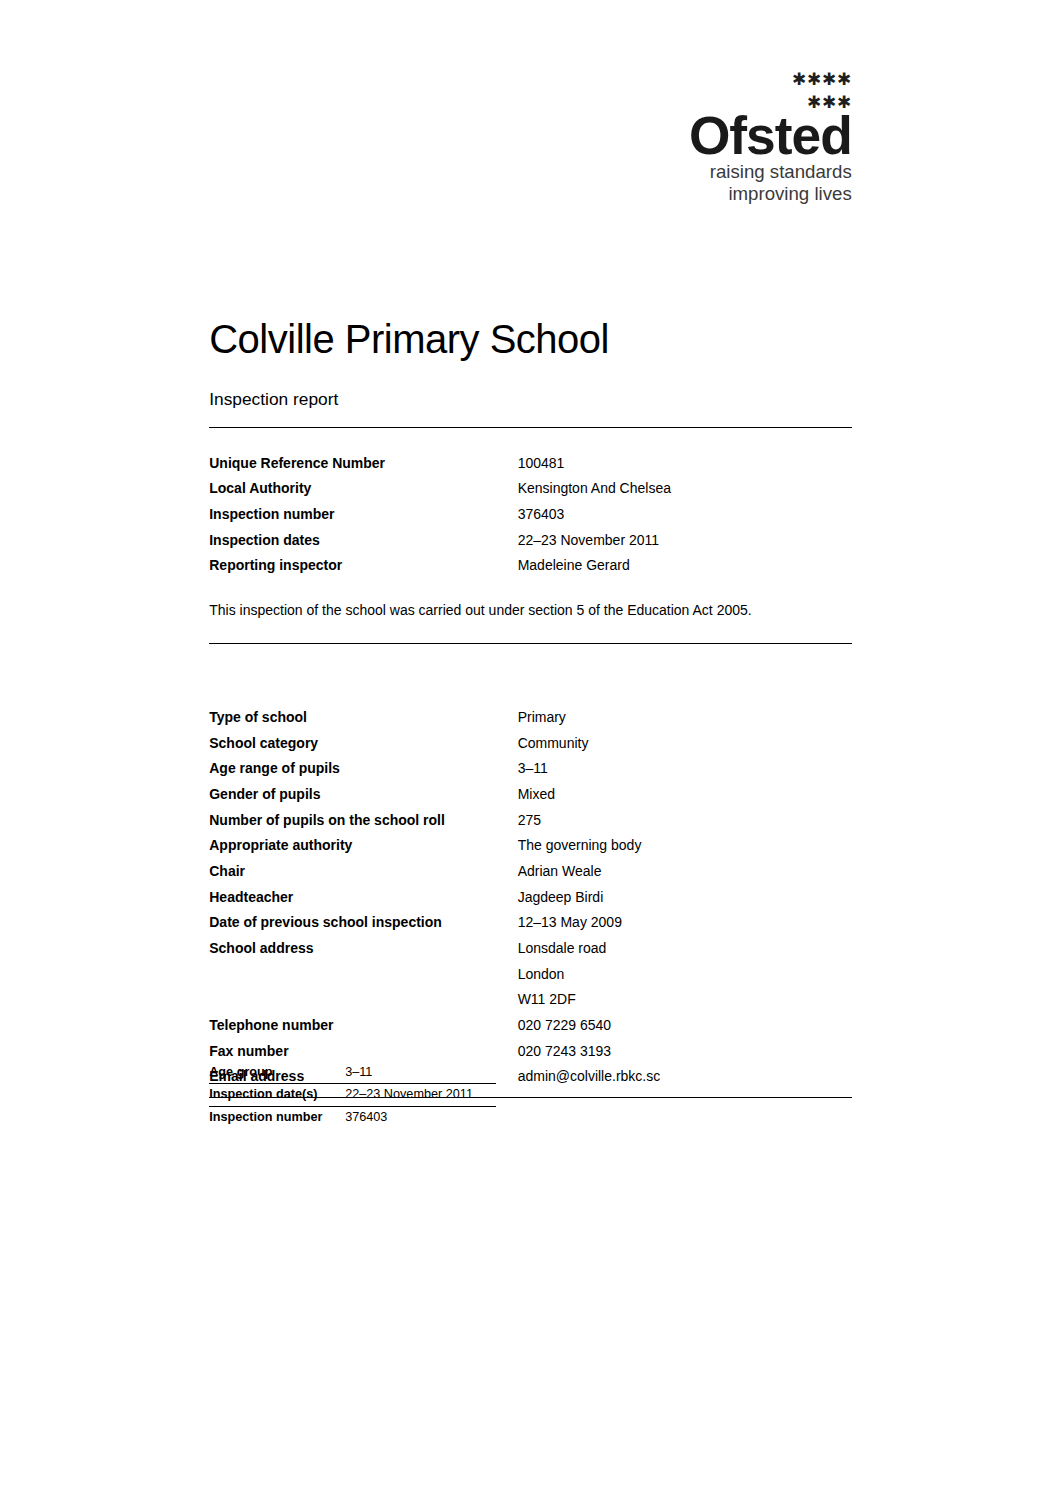✱✱✱✱
✱✱✱
Ofsted
raising standards
improving lives
Colville Primary School
Inspection report
| Unique Reference Number | 100481 |
| Local Authority | Kensington And Chelsea |
| Inspection number | 376403 |
| Inspection dates | 22–23 November 2011 |
| Reporting inspector | Madeleine Gerard |
This inspection of the school was carried out under section 5 of the Education Act 2005.
| Type of school | Primary |
| School category | Community |
| Age range of pupils | 3–11 |
| Gender of pupils | Mixed |
| Number of pupils on the school roll | 275 |
| Appropriate authority | The governing body |
| Chair | Adrian Weale |
| Headteacher | Jagdeep Birdi |
| Date of previous school inspection | 12–13 May 2009 |
| School address | Lonsdale road |
| | London |
| | W11 2DF |
| Telephone number | 020 7229 6540 |
| Fax number | 020 7243 3193 |
| Email address | admin@colville.rbkc.sc |
| Age group | 3–11 |
| Inspection date(s) | 22–23 November 2011 |
| Inspection number | 376403 |